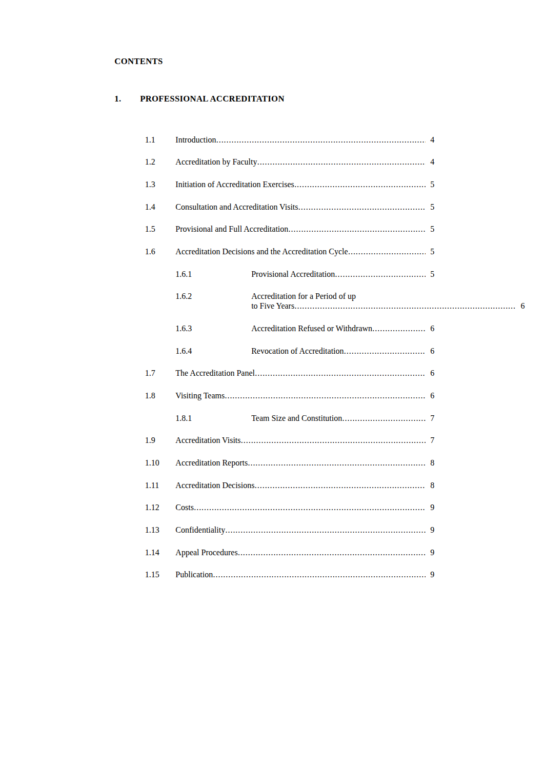CONTENTS
1. PROFESSIONAL ACCREDITATION
1.1 Introduction .................................................................................................................. 4
1.2 Accreditation by Faculty .......................................................................................... 4
1.3 Initiation of Accreditation Exercises ......................................................................... 5
1.4 Consultation and Accreditation Visits ....................................................................... 5
1.5 Provisional and Full Accreditation ........................................................................... 5
1.6 Accreditation Decisions and the Accreditation Cycle ............................................. 5
1.6.1 Provisional Accreditation ............................................................... 5
1.6.2 Accreditation for a Period of up to Five Years ....................................................................................... 6
1.6.3 Accreditation Refused or Withdrawn ............................................. 6
1.6.4 Revocation of Accreditation ............................................................ 6
1.7 The Accreditation Panel ............................................................................................ 6
1.8 Visiting Teams ........................................................................................................... 6
1.8.1 Team Size and Constitution ............................................................ 7
1.9 Accreditation Visits ................................................................................................... 7
1.10 Accreditation Reports ............................................................................................... 8
1.11 Accreditation Decisions ........................................................................................... 8
1.12 Costs .......................................................................................................................... 9
1.13 Confidentiality .......................................................................................................... 9
1.14 Appeal Procedures .................................................................................................... 9
1.15 Publication ............................................................................................................... 9